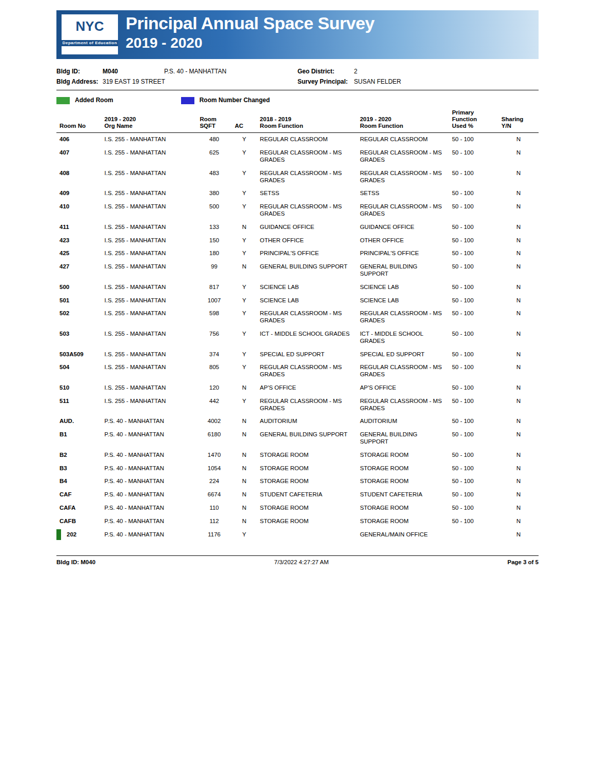NYCDepartment of Education
Principal Annual Space Survey
2019 - 2020
| Bldg ID: | M040 | P.S. 40 - MANHATTAN | Geo District: | 2 |
| Bldg Address: | 319 EAST 19 STREET | Survey Principal: | SUSAN FELDER |
| | Added Room | | | Room Number Changed |
| Room No | 2019 - 2020 Org Name | Room SQFT | AC | 2018 - 2019 Room Function | 2019 - 2020 Room Function | Primary Function Used % | Sharing Y/N |
| --- | --- | --- | --- | --- | --- | --- | --- |
| 406 | I.S. 255 - MANHATTAN | 480 | Y | REGULAR CLASSROOM | REGULAR CLASSROOM | 50 - 100 | N |
| 407 | I.S. 255 - MANHATTAN | 625 | Y | REGULAR CLASSROOM - MS GRADES | REGULAR CLASSROOM - MS GRADES | 50 - 100 | N |
| 408 | I.S. 255 - MANHATTAN | 483 | Y | REGULAR CLASSROOM - MS GRADES | REGULAR CLASSROOM - MS GRADES | 50 - 100 | N |
| 409 | I.S. 255 - MANHATTAN | 380 | Y | SETSS | SETSS | 50 - 100 | N |
| 410 | I.S. 255 - MANHATTAN | 500 | Y | REGULAR CLASSROOM - MS GRADES | REGULAR CLASSROOM - MS GRADES | 50 - 100 | N |
| 411 | I.S. 255 - MANHATTAN | 133 | N | GUIDANCE OFFICE | GUIDANCE OFFICE | 50 - 100 | N |
| 423 | I.S. 255 - MANHATTAN | 150 | Y | OTHER OFFICE | OTHER OFFICE | 50 - 100 | N |
| 425 | I.S. 255 - MANHATTAN | 180 | Y | PRINCIPAL'S OFFICE | PRINCIPAL'S OFFICE | 50 - 100 | N |
| 427 | I.S. 255 - MANHATTAN | 99 | N | GENERAL BUILDING SUPPORT | GENERAL BUILDING SUPPORT | 50 - 100 | N |
| 500 | I.S. 255 - MANHATTAN | 817 | Y | SCIENCE LAB | SCIENCE LAB | 50 - 100 | N |
| 501 | I.S. 255 - MANHATTAN | 1007 | Y | SCIENCE LAB | SCIENCE LAB | 50 - 100 | N |
| 502 | I.S. 255 - MANHATTAN | 598 | Y | REGULAR CLASSROOM - MS GRADES | REGULAR CLASSROOM - MS GRADES | 50 - 100 | N |
| 503 | I.S. 255 - MANHATTAN | 756 | Y | ICT - MIDDLE SCHOOL GRADES | ICT - MIDDLE SCHOOL GRADES | 50 - 100 | N |
| 503A509 | I.S. 255 - MANHATTAN | 374 | Y | SPECIAL ED SUPPORT | SPECIAL ED SUPPORT | 50 - 100 | N |
| 504 | I.S. 255 - MANHATTAN | 805 | Y | REGULAR CLASSROOM - MS GRADES | REGULAR CLASSROOM - MS GRADES | 50 - 100 | N |
| 510 | I.S. 255 - MANHATTAN | 120 | N | AP'S OFFICE | AP'S OFFICE | 50 - 100 | N |
| 511 | I.S. 255 - MANHATTAN | 442 | Y | REGULAR CLASSROOM - MS GRADES | REGULAR CLASSROOM - MS GRADES | 50 - 100 | N |
| AUD. | P.S. 40 - MANHATTAN | 4002 | N | AUDITORIUM | AUDITORIUM | 50 - 100 | N |
| B1 | P.S. 40 - MANHATTAN | 6180 | N | GENERAL BUILDING SUPPORT | GENERAL BUILDING SUPPORT | 50 - 100 | N |
| B2 | P.S. 40 - MANHATTAN | 1470 | N | STORAGE ROOM | STORAGE ROOM | 50 - 100 | N |
| B3 | P.S. 40 - MANHATTAN | 1054 | N | STORAGE ROOM | STORAGE ROOM | 50 - 100 | N |
| B4 | P.S. 40 - MANHATTAN | 224 | N | STORAGE ROOM | STORAGE ROOM | 50 - 100 | N |
| CAF | P.S. 40 - MANHATTAN | 6674 | N | STUDENT CAFETERIA | STUDENT CAFETERIA | 50 - 100 | N |
| CAFA | P.S. 40 - MANHATTAN | 110 | N | STORAGE ROOM | STORAGE ROOM | 50 - 100 | N |
| CAFB | P.S. 40 - MANHATTAN | 112 | N | STORAGE ROOM | STORAGE ROOM | 50 - 100 | N |
| 202 | P.S. 40 - MANHATTAN | 1176 | Y | | GENERAL/MAIN OFFICE | | N |
Bldg ID: M040
7/3/2022 4:27:27 AM
Page 3 of 5